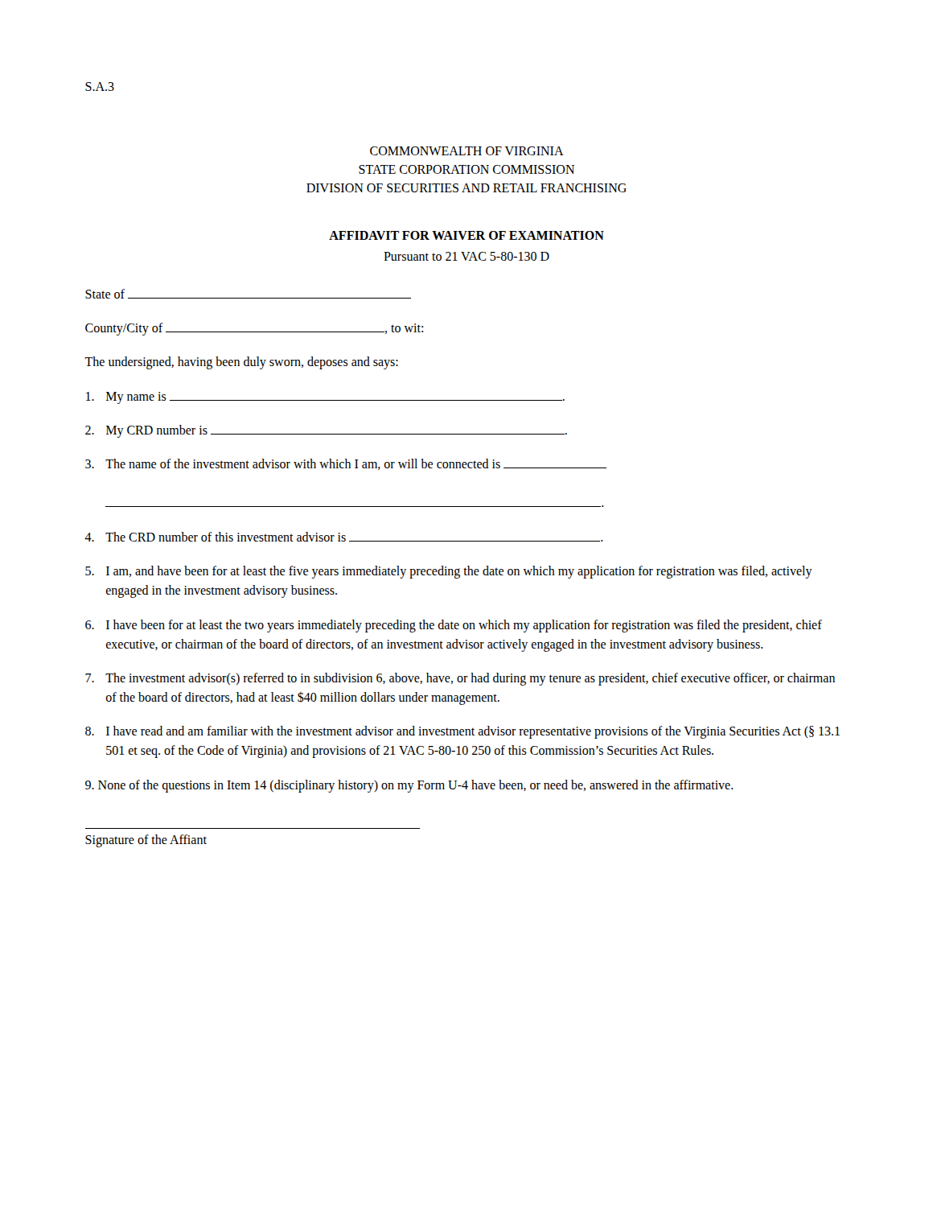S.A.3
COMMONWEALTH OF VIRGINIA
STATE CORPORATION COMMISSION
DIVISION OF SECURITIES AND RETAIL FRANCHISING
AFFIDAVIT FOR WAIVER OF EXAMINATION
Pursuant to 21 VAC 5-80-130 D
State of
County/City of , to wit:
The undersigned, having been duly sworn, deposes and says:
1. My name is .
2. My CRD number is .
3. The name of the investment advisor with which I am, or will be connected is
.
4. The CRD number of this investment advisor is .
5. I am, and have been for at least the five years immediately preceding the date on which my application for registration was filed, actively engaged in the investment advisory business.
6. I have been for at least the two years immediately preceding the date on which my application for registration was filed the president, chief executive, or chairman of the board of directors, of an investment advisor actively engaged in the investment advisory business.
7. The investment advisor(s) referred to in subdivision 6, above, have, or had during my tenure as president, chief executive officer, or chairman of the board of directors, had at least $40 million dollars under management.
8. I have read and am familiar with the investment advisor and investment advisor representative provisions of the Virginia Securities Act (§ 13.1 501 et seq. of the Code of Virginia) and provisions of 21 VAC 5-80-10 250 of this Commission’s Securities Act Rules.
9. None of the questions in Item 14 (disciplinary history) on my Form U-4 have been, or need be, answered in the affirmative.
Signature of the Affiant